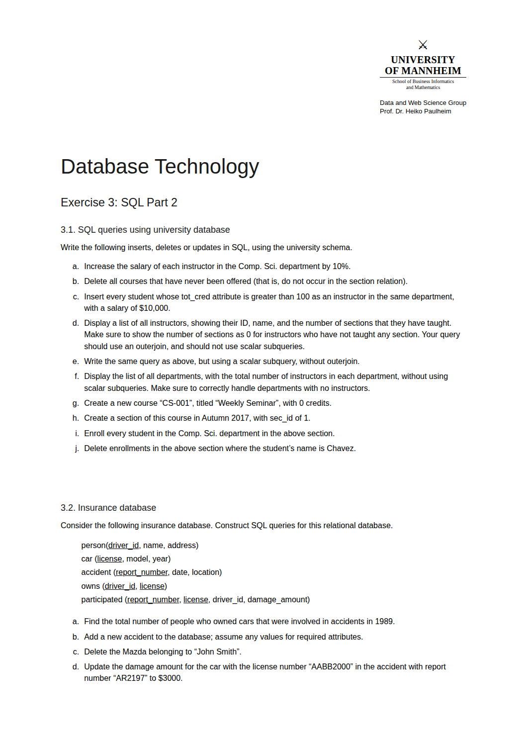⚔
UNIVERSITY
OF MANNHEIM
School of Business Informatics
and Mathematics
Data and Web Science Group
Prof. Dr. Heiko Paulheim
Database Technology
Exercise 3: SQL Part 2
3.1. SQL queries using university database
Write the following inserts, deletes or updates in SQL, using the university schema.
Increase the salary of each instructor in the Comp. Sci. department by 10%.
Delete all courses that have never been offered (that is, do not occur in the section relation).
Insert every student whose tot_cred attribute is greater than 100 as an instructor in the same department, with a salary of $10,000.
Display a list of all instructors, showing their ID, name, and the number of sections that they have taught. Make sure to show the number of sections as 0 for instructors who have not taught any section. Your query should use an outerjoin, and should not use scalar subqueries.
Write the same query as above, but using a scalar subquery, without outerjoin.
Display the list of all departments, with the total number of instructors in each department, without using scalar subqueries. Make sure to correctly handle departments with no instructors.
Create a new course “CS-001”, titled “Weekly Seminar”, with 0 credits.
Create a section of this course in Autumn 2017, with sec_id of 1.
Enroll every student in the Comp. Sci. department in the above section.
Delete enrollments in the above section where the student’s name is Chavez.
3.2. Insurance database
Consider the following insurance database. Construct SQL queries for this relational database.
person(driver_id, name, address)
car (license, model, year)
accident (report_number, date, location)
owns (driver_id, license)
participated (report_number, license, driver_id, damage_amount)
Find the total number of people who owned cars that were involved in accidents in 1989.
Add a new accident to the database; assume any values for required attributes.
Delete the Mazda belonging to “John Smith”.
Update the damage amount for the car with the license number “AABB2000” in the accident with report number “AR2197” to $3000.